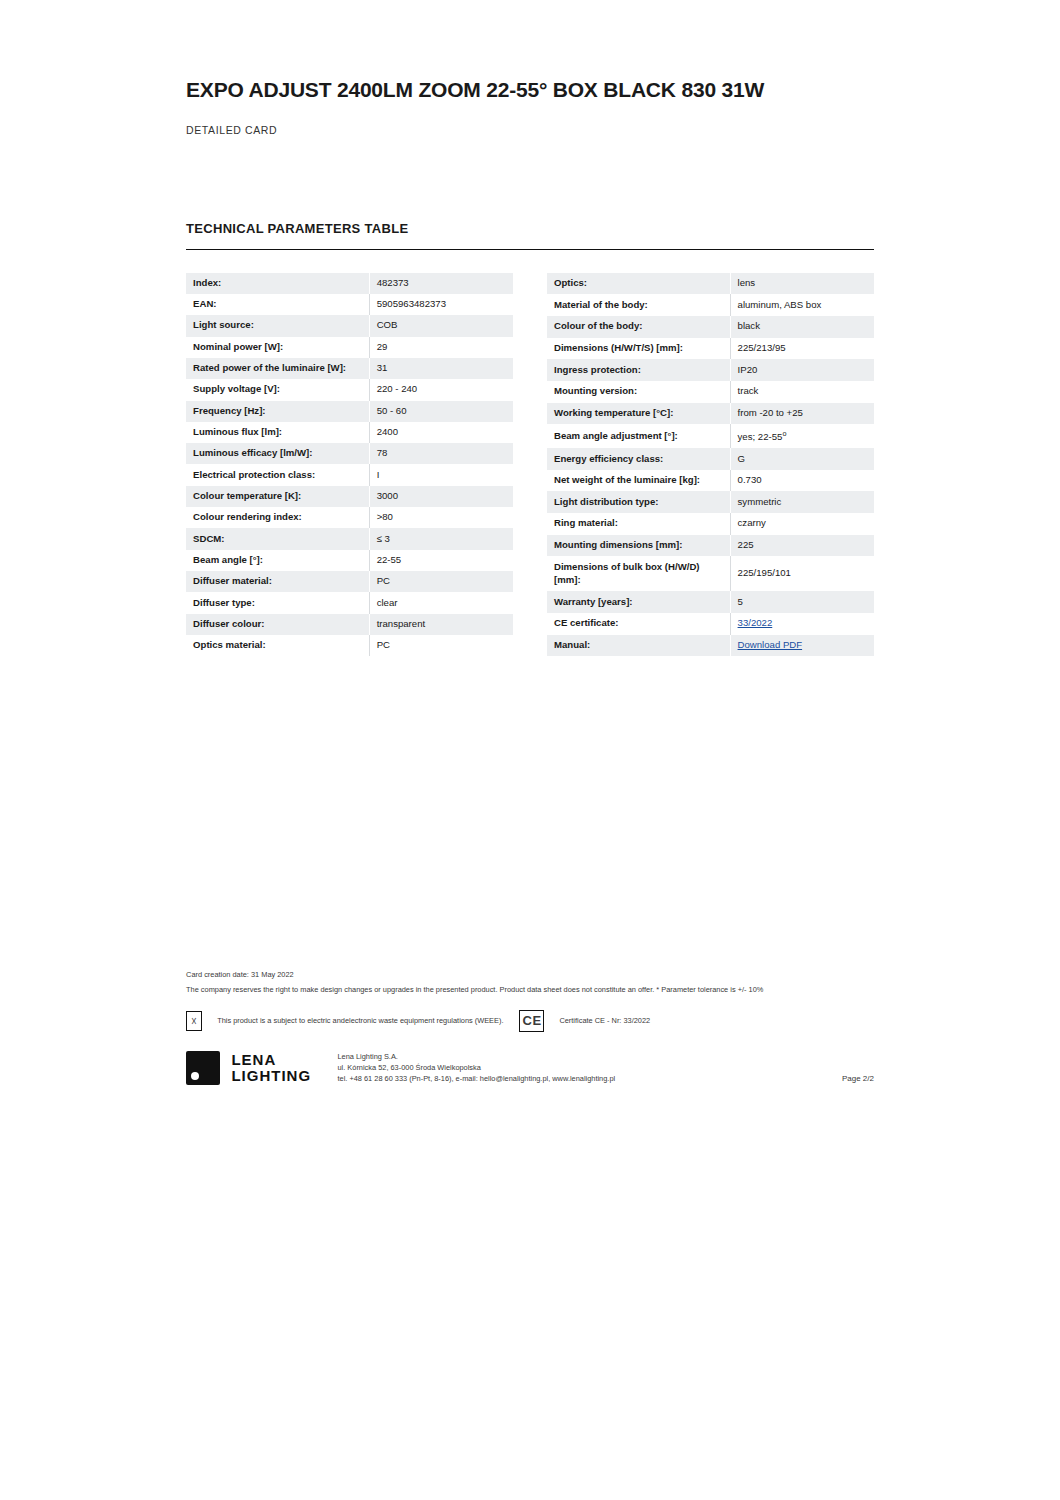EXPO ADJUST 2400LM ZOOM 22-55° BOX BLACK 830 31W
DETAILED CARD
TECHNICAL PARAMETERS TABLE
| Index: | 482373 |
| EAN: | 5905963482373 |
| Light source: | COB |
| Nominal power [W]: | 29 |
| Rated power of the luminaire [W]: | 31 |
| Supply voltage [V]: | 220 - 240 |
| Frequency [Hz]: | 50 - 60 |
| Luminous flux [lm]: | 2400 |
| Luminous efficacy [lm/W]: | 78 |
| Electrical protection class: | I |
| Colour temperature [K]: | 3000 |
| Colour rendering index: | >80 |
| SDCM: | ≤ 3 |
| Beam angle [°]: | 22-55 |
| Diffuser material: | PC |
| Diffuser type: | clear |
| Diffuser colour: | transparent |
| Optics material: | PC |
| Optics: | lens |
| Material of the body: | aluminum, ABS box |
| Colour of the body: | black |
| Dimensions (H/W/T/S) [mm]: | 225/213/95 |
| Ingress protection: | IP20 |
| Mounting version: | track |
| Working temperature [°C]: | from -20 to +25 |
| Beam angle adjustment [°]: | yes; 22-55 o |
| Energy efficiency class: | G |
| Net weight of the luminaire [kg]: | 0.730 |
| Light distribution type: | symmetric |
| Ring material: | czarny |
| Mounting dimensions [mm]: | 225 |
| Dimensions of bulk box (H/W/D) [mm]: | 225/195/101 |
| Warranty [years]: | 5 |
| CE certificate: | 33/2022 |
| Manual: | Download PDF |
Card creation date: 31 May 2022
The company reserves the right to make design changes or upgrades in the presented product. Product data sheet does not constitute an offer. * Parameter tolerance is +/- 10%
☓ This product is a subject to electric andelectronic waste equipment regulations (WEEE). C E Certificate CE - Nr: 33/2022
LENA LIGHTING
Lena Lighting S.A.
ul. Kórnicka 52, 63-000 Środa Wielkopolska
tel. +48 61 28 60 333 (Pn-Pt, 8-16), e-mail: hello@lenalighting.pl, www.lenalighting.pl
Page 2/2